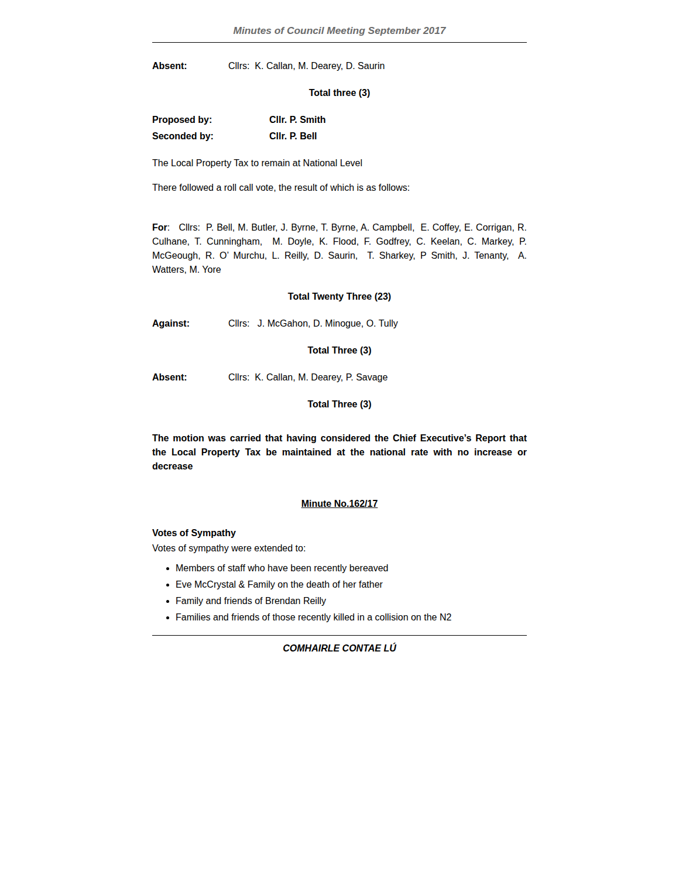Minutes of Council Meeting September 2017
Absent: Cllrs: K. Callan, M. Dearey, D. Saurin
Total three (3)
Proposed by: Cllr. P. Smith
Seconded by: Cllr. P. Bell
The Local Property Tax to remain at National Level
There followed a roll call vote, the result of which is as follows:
For: Cllrs: P. Bell, M. Butler, J. Byrne, T. Byrne, A. Campbell, E. Coffey, E. Corrigan, R. Culhane, T. Cunningham, M. Doyle, K. Flood, F. Godfrey, C. Keelan, C. Markey, P. McGeough, R. O’ Murchu, L. Reilly, D. Saurin, T. Sharkey, P Smith, J. Tenanty, A. Watters, M. Yore
Total Twenty Three (23)
Against: Cllrs: J. McGahon, D. Minogue, O. Tully
Total Three (3)
Absent: Cllrs: K. Callan, M. Dearey, P. Savage
Total Three (3)
The motion was carried that having considered the Chief Executive’s Report that the Local Property Tax be maintained at the national rate with no increase or decrease
Minute No.162/17
Votes of Sympathy
Votes of sympathy were extended to:
Members of staff who have been recently bereaved
Eve McCrystal & Family on the death of her father
Family and friends of Brendan Reilly
Families and friends of those recently killed in a collision on the N2
COMHAIRLE CONTAE LÚ